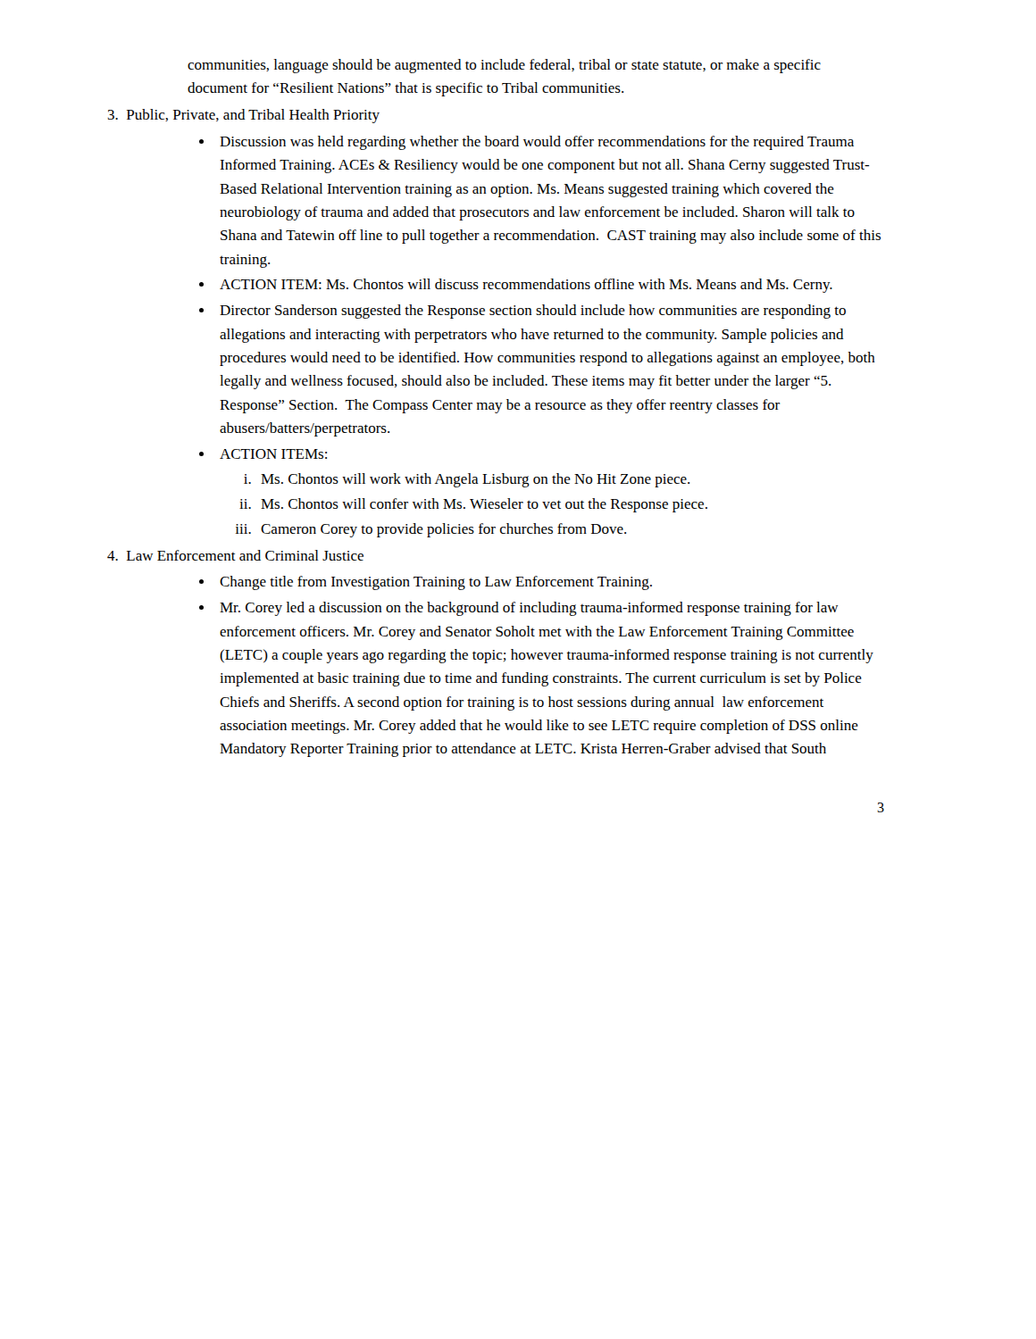communities, language should be augmented to include federal, tribal or state statute, or make a specific document for “Resilient Nations” that is specific to Tribal communities.
3. Public, Private, and Tribal Health Priority
Discussion was held regarding whether the board would offer recommendations for the required Trauma Informed Training. ACEs & Resiliency would be one component but not all. Shana Cerny suggested Trust-Based Relational Intervention training as an option. Ms. Means suggested training which covered the neurobiology of trauma and added that prosecutors and law enforcement be included. Sharon will talk to Shana and Tatewin off line to pull together a recommendation. CAST training may also include some of this training.
ACTION ITEM: Ms. Chontos will discuss recommendations offline with Ms. Means and Ms. Cerny.
Director Sanderson suggested the Response section should include how communities are responding to allegations and interacting with perpetrators who have returned to the community. Sample policies and procedures would need to be identified. How communities respond to allegations against an employee, both legally and wellness focused, should also be included. These items may fit better under the larger “5. Response” Section. The Compass Center may be a resource as they offer reentry classes for abusers/batters/perpetrators.
ACTION ITEMs:
Ms. Chontos will work with Angela Lisburg on the No Hit Zone piece.
Ms. Chontos will confer with Ms. Wieseler to vet out the Response piece.
Cameron Corey to provide policies for churches from Dove.
4. Law Enforcement and Criminal Justice
Change title from Investigation Training to Law Enforcement Training.
Mr. Corey led a discussion on the background of including trauma-informed response training for law enforcement officers. Mr. Corey and Senator Soholt met with the Law Enforcement Training Committee (LETC) a couple years ago regarding the topic; however trauma-informed response training is not currently implemented at basic training due to time and funding constraints. The current curriculum is set by Police Chiefs and Sheriffs. A second option for training is to host sessions during annual law enforcement association meetings. Mr. Corey added that he would like to see LETC require completion of DSS online Mandatory Reporter Training prior to attendance at LETC. Krista Herren-Graber advised that South
3